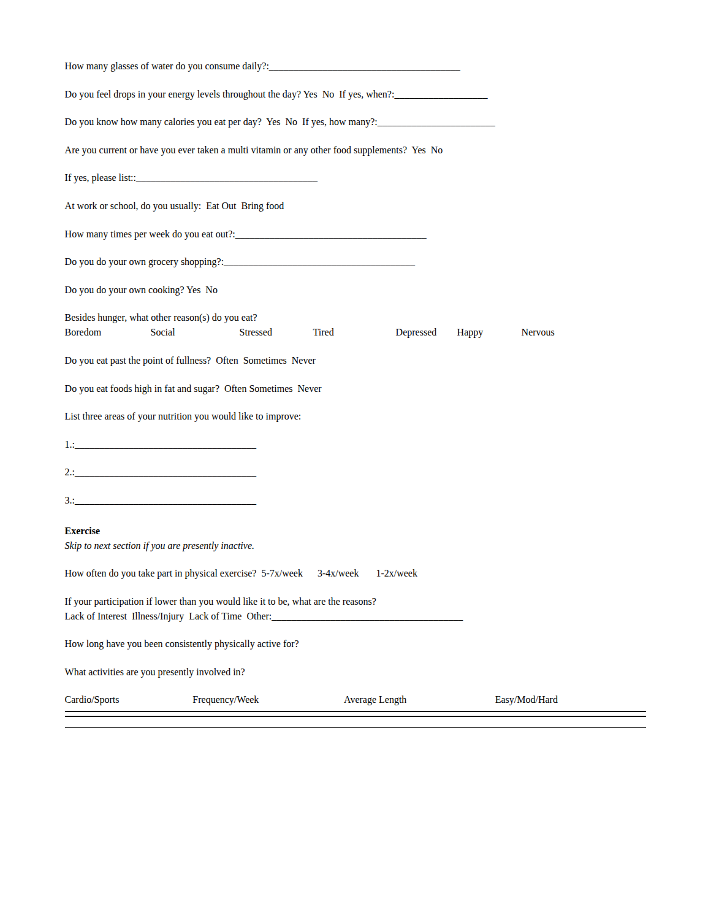How many glasses of water do you consume daily?:_______________________________________
Do you feel drops in your energy levels throughout the day? Yes No If yes, when?:___________________
Do you know how many calories you eat per day? Yes No If yes, how many?:________________________
Are you current or have you ever taken a multi vitamin or any other food supplements? Yes No
If yes, please list::_____________________________________
At work or school, do you usually: Eat Out Bring food
How many times per week do you eat out?:_______________________________________
Do you do your own grocery shopping?:_______________________________________
Do you do your own cooking? Yes No
Besides hunger, what other reason(s) do you eat?
Boredom Social Stressed Tired Depressed Happy Nervous
Do you eat past the point of fullness? Often Sometimes Never
Do you eat foods high in fat and sugar? Often Sometimes Never
List three areas of your nutrition you would like to improve:
1.:_____________________________________
2.:_____________________________________
3.:_____________________________________
Exercise
Skip to next section if you are presently inactive.
How often do you take part in physical exercise? 5-7x/week 3-4x/week 1-2x/week
If your participation if lower than you would like it to be, what are the reasons?
Lack of Interest Illness/Injury Lack of Time Other:_______________________________________
How long have you been consistently physically active for?
What activities are you presently involved in?
| Cardio/Sports | Frequency/Week | Average Length | Easy/Mod/Hard |